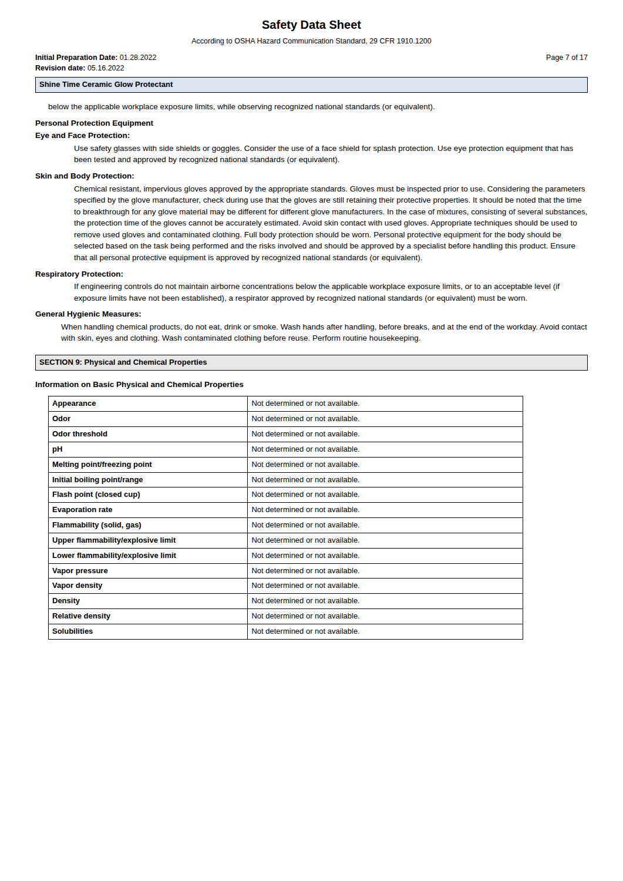Safety Data Sheet
According to OSHA Hazard Communication Standard, 29 CFR 1910.1200
Page 7 of 17
Initial Preparation Date: 01.28.2022
Revision date: 05.16.2022
Shine Time Ceramic Glow Protectant
below the applicable workplace exposure limits, while observing recognized national standards (or equivalent).
Personal Protection Equipment
Eye and Face Protection:
Use safety glasses with side shields or goggles. Consider the use of a face shield for splash protection. Use eye protection equipment that has been tested and approved by recognized national standards (or equivalent).
Skin and Body Protection:
Chemical resistant, impervious gloves approved by the appropriate standards. Gloves must be inspected prior to use. Considering the parameters specified by the glove manufacturer, check during use that the gloves are still retaining their protective properties. It should be noted that the time to breakthrough for any glove material may be different for different glove manufacturers. In the case of mixtures, consisting of several substances, the protection time of the gloves cannot be accurately estimated. Avoid skin contact with used gloves. Appropriate techniques should be used to remove used gloves and contaminated clothing. Full body protection should be worn. Personal protective equipment for the body should be selected based on the task being performed and the risks involved and should be approved by a specialist before handling this product. Ensure that all personal protective equipment is approved by recognized national standards (or equivalent).
Respiratory Protection:
If engineering controls do not maintain airborne concentrations below the applicable workplace exposure limits, or to an acceptable level (if exposure limits have not been established), a respirator approved by recognized national standards (or equivalent) must be worn.
General Hygienic Measures:
When handling chemical products, do not eat, drink or smoke. Wash hands after handling, before breaks, and at the end of the workday. Avoid contact with skin, eyes and clothing. Wash contaminated clothing before reuse. Perform routine housekeeping.
SECTION 9: Physical and Chemical Properties
Information on Basic Physical and Chemical Properties
| Appearance | Not determined or not available. |
| Odor | Not determined or not available. |
| Odor threshold | Not determined or not available. |
| pH | Not determined or not available. |
| Melting point/freezing point | Not determined or not available. |
| Initial boiling point/range | Not determined or not available. |
| Flash point (closed cup) | Not determined or not available. |
| Evaporation rate | Not determined or not available. |
| Flammability (solid, gas) | Not determined or not available. |
| Upper flammability/explosive limit | Not determined or not available. |
| Lower flammability/explosive limit | Not determined or not available. |
| Vapor pressure | Not determined or not available. |
| Vapor density | Not determined or not available. |
| Density | Not determined or not available. |
| Relative density | Not determined or not available. |
| Solubilities | Not determined or not available. |